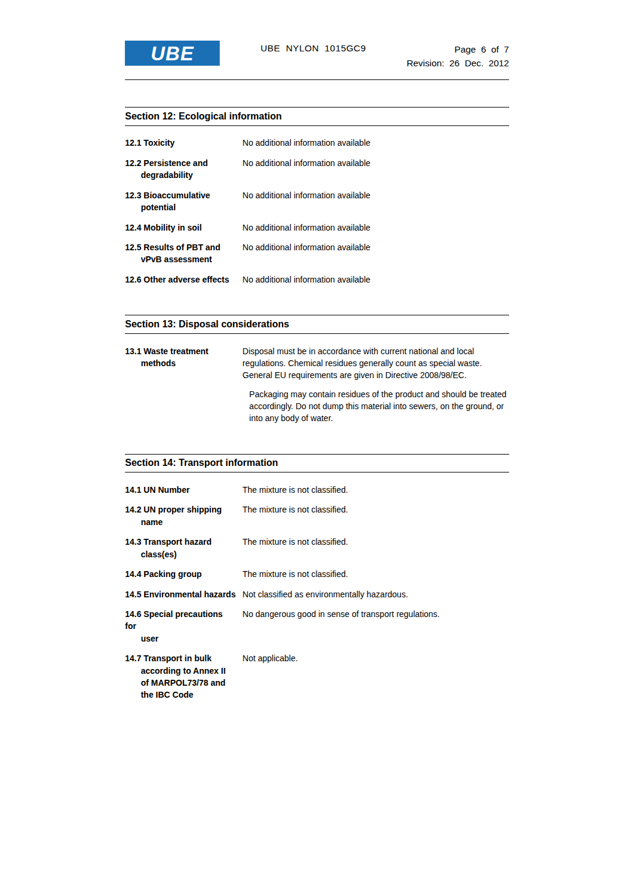UBE
UBE NYLON 1015GC9
Page 6 of 7
Revision: 26 Dec. 2012
Section 12: Ecological information
12.1 Toxicity
No additional information available
12.2 Persistence anddegradability
No additional information available
12.3 Bioaccumulativepotential
No additional information available
12.4 Mobility in soil
No additional information available
12.5 Results of PBT andvPvB assessment
No additional information available
12.6 Other adverse effects
No additional information available
Section 13: Disposal considerations
13.1 Waste treatmentmethods
Disposal must be in accordance with current national and local regulations. Chemical residues generally count as special waste. General EU requirements are given in Directive 2008/98/EC.
Packaging may contain residues of the product and should be treated accordingly. Do not dump this material into sewers, on the ground, or into any body of water.
Section 14: Transport information
14.1 UN Number
The mixture is not classified.
14.2 UN proper shippingname
The mixture is not classified.
14.3 Transport hazardclass(es)
The mixture is not classified.
14.4 Packing group
The mixture is not classified.
14.5 Environmental hazards
Not classified as environmentally hazardous.
14.6 Special precautions foruser
No dangerous good in sense of transport regulations.
14.7 Transport in bulkaccording to Annex II of MARPOL73/78 and the IBC Code
Not applicable.